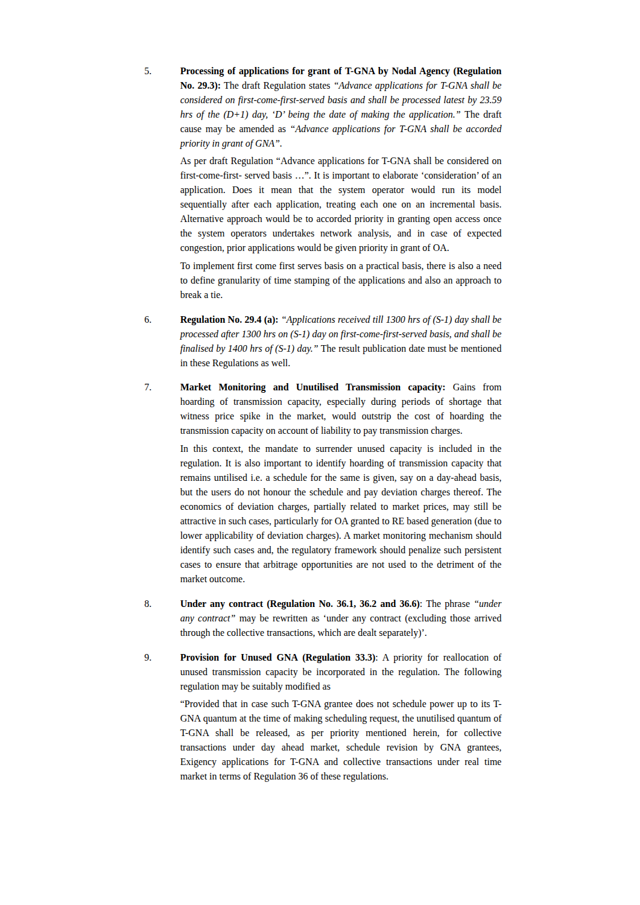5.
Processing of applications for grant of T-GNA by Nodal Agency (Regulation No. 29.3): The draft Regulation states “Advance applications for T-GNA shall be considered on first-come-first-served basis and shall be processed latest by 23.59 hrs of the (D+1) day, ‘D’ being the date of making the application.” The draft cause may be amended as “Advance applications for T-GNA shall be accorded priority in grant of GNA”.
As per draft Regulation “Advance applications for T-GNA shall be considered on first-come-first- served basis …”. It is important to elaborate ‘consideration’ of an application. Does it mean that the system operator would run its model sequentially after each application, treating each one on an incremental basis. Alternative approach would be to accorded priority in granting open access once the system operators undertakes network analysis, and in case of expected congestion, prior applications would be given priority in grant of OA.
To implement first come first serves basis on a practical basis, there is also a need to define granularity of time stamping of the applications and also an approach to break a tie.
6.
Regulation No. 29.4 (a): “Applications received till 1300 hrs of (S-1) day shall be processed after 1300 hrs on (S-1) day on first-come-first-served basis, and shall be finalised by 1400 hrs of (S-1) day.” The result publication date must be mentioned in these Regulations as well.
7.
Market Monitoring and Unutilised Transmission capacity: Gains from hoarding of transmission capacity, especially during periods of shortage that witness price spike in the market, would outstrip the cost of hoarding the transmission capacity on account of liability to pay transmission charges.
In this context, the mandate to surrender unused capacity is included in the regulation. It is also important to identify hoarding of transmission capacity that remains untilised i.e. a schedule for the same is given, say on a day-ahead basis, but the users do not honour the schedule and pay deviation charges thereof. The economics of deviation charges, partially related to market prices, may still be attractive in such cases, particularly for OA granted to RE based generation (due to lower applicability of deviation charges). A market monitoring mechanism should identify such cases and, the regulatory framework should penalize such persistent cases to ensure that arbitrage opportunities are not used to the detriment of the market outcome.
8.
Under any contract (Regulation No. 36.1, 36.2 and 36.6): The phrase “under any contract” may be rewritten as ‘under any contract (excluding those arrived through the collective transactions, which are dealt separately)’.
9.
Provision for Unused GNA (Regulation 33.3): A priority for reallocation of unused transmission capacity be incorporated in the regulation. The following regulation may be suitably modified as
“Provided that in case such T-GNA grantee does not schedule power up to its T-GNA quantum at the time of making scheduling request, the unutilised quantum of T-GNA shall be released, as per priority mentioned herein, for collective transactions under day ahead market, schedule revision by GNA grantees, Exigency applications for T-GNA and collective transactions under real time market in terms of Regulation 36 of these regulations.